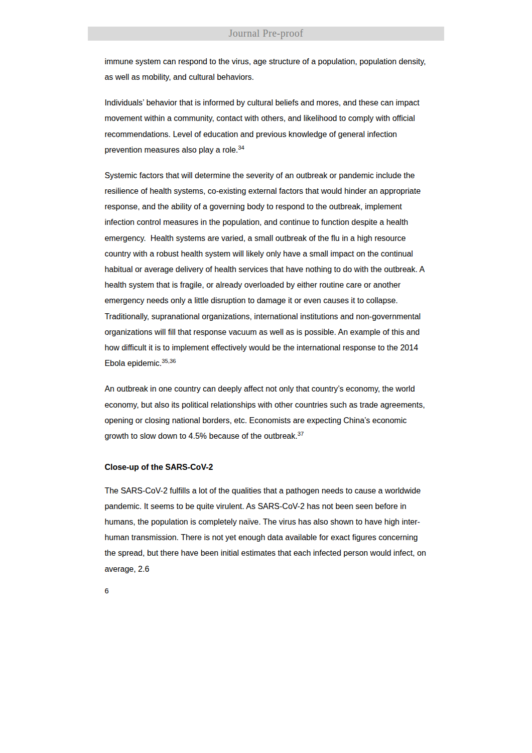Journal Pre-proof
immune system can respond to the virus, age structure of a population, population density, as well as mobility, and cultural behaviors.
Individuals’ behavior that is informed by cultural beliefs and mores, and these can impact movement within a community, contact with others, and likelihood to comply with official recommendations. Level of education and previous knowledge of general infection prevention measures also play a role.34
Systemic factors that will determine the severity of an outbreak or pandemic include the resilience of health systems, co-existing external factors that would hinder an appropriate response, and the ability of a governing body to respond to the outbreak, implement infection control measures in the population, and continue to function despite a health emergency. Health systems are varied, a small outbreak of the flu in a high resource country with a robust health system will likely only have a small impact on the continual habitual or average delivery of health services that have nothing to do with the outbreak. A health system that is fragile, or already overloaded by either routine care or another emergency needs only a little disruption to damage it or even causes it to collapse. Traditionally, supranational organizations, international institutions and non-governmental organizations will fill that response vacuum as well as is possible. An example of this and how difficult it is to implement effectively would be the international response to the 2014 Ebola epidemic.35,36
An outbreak in one country can deeply affect not only that country’s economy, the world economy, but also its political relationships with other countries such as trade agreements, opening or closing national borders, etc. Economists are expecting China’s economic growth to slow down to 4.5% because of the outbreak.37
Close-up of the SARS-CoV-2
The SARS-CoV-2 fulfills a lot of the qualities that a pathogen needs to cause a worldwide pandemic. It seems to be quite virulent. As SARS-CoV-2 has not been seen before in humans, the population is completely naïve. The virus has also shown to have high inter-human transmission. There is not yet enough data available for exact figures concerning the spread, but there have been initial estimates that each infected person would infect, on average, 2.6
6